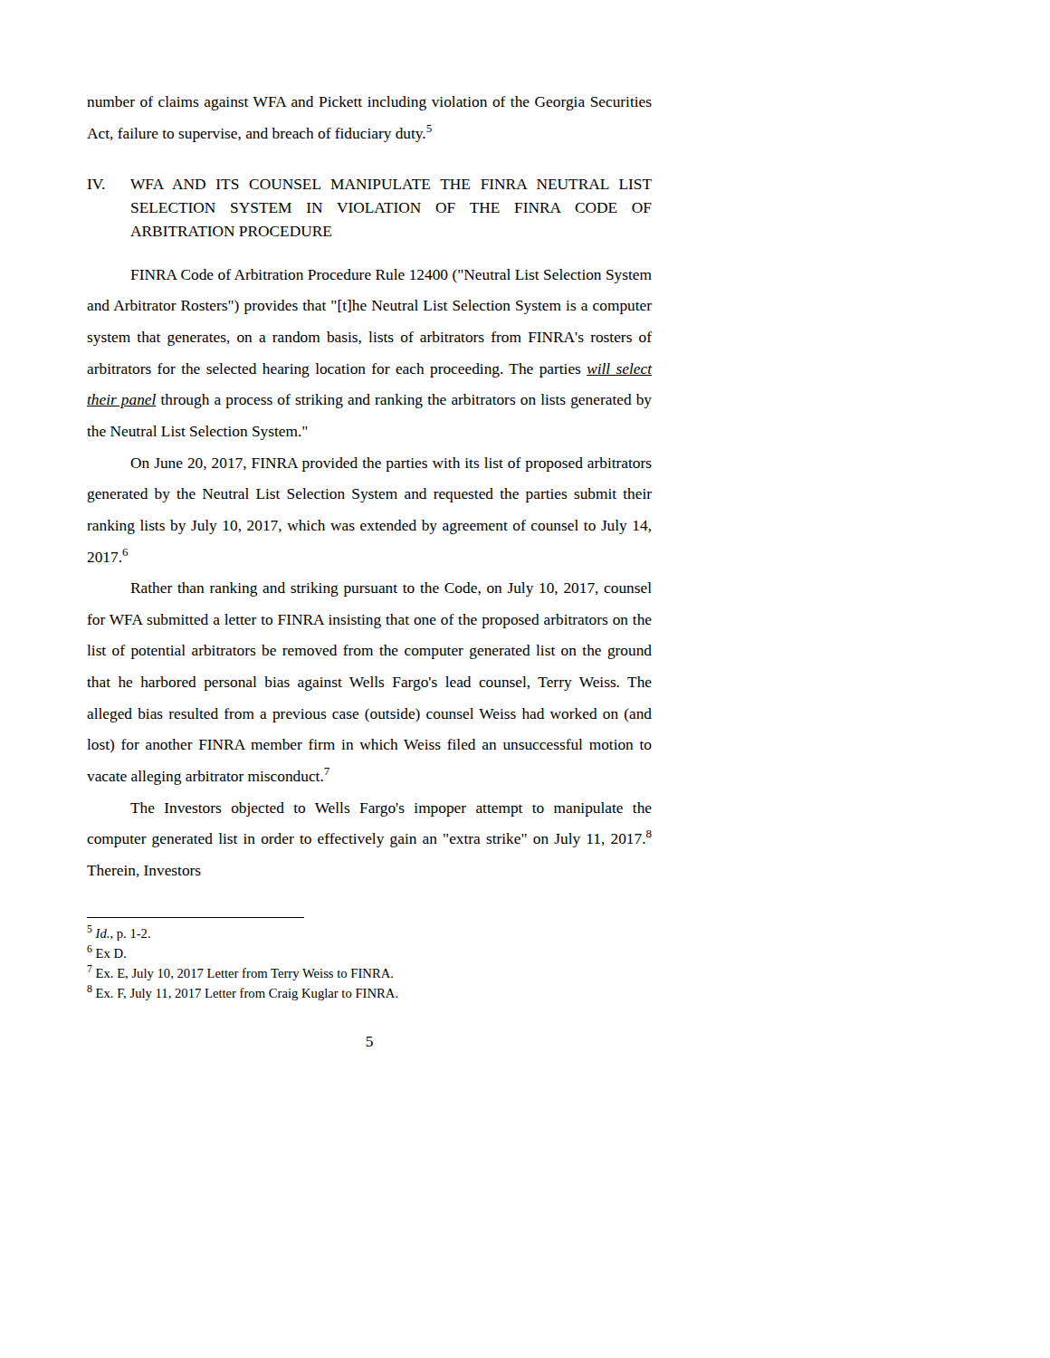number of claims against WFA and Pickett including violation of the Georgia Securities Act, failure to supervise, and breach of fiduciary duty.5
IV. WFA and its Counsel Manipulate the FINRA Neutral List Selection System in Violation of the FINRA Code of Arbitration Procedure
FINRA Code of Arbitration Procedure Rule 12400 ("Neutral List Selection System and Arbitrator Rosters") provides that "[t]he Neutral List Selection System is a computer system that generates, on a random basis, lists of arbitrators from FINRA's rosters of arbitrators for the selected hearing location for each proceeding. The parties will select their panel through a process of striking and ranking the arbitrators on lists generated by the Neutral List Selection System."
On June 20, 2017, FINRA provided the parties with its list of proposed arbitrators generated by the Neutral List Selection System and requested the parties submit their ranking lists by July 10, 2017, which was extended by agreement of counsel to July 14, 2017.6
Rather than ranking and striking pursuant to the Code, on July 10, 2017, counsel for WFA submitted a letter to FINRA insisting that one of the proposed arbitrators on the list of potential arbitrators be removed from the computer generated list on the ground that he harbored personal bias against Wells Fargo's lead counsel, Terry Weiss. The alleged bias resulted from a previous case (outside) counsel Weiss had worked on (and lost) for another FINRA member firm in which Weiss filed an unsuccessful motion to vacate alleging arbitrator misconduct.7
The Investors objected to Wells Fargo's impoper attempt to manipulate the computer generated list in order to effectively gain an "extra strike" on July 11, 2017.8 Therein, Investors
5 Id., p. 1-2.
6 Ex D.
7 Ex. E, July 10, 2017 Letter from Terry Weiss to FINRA.
8 Ex. F, July 11, 2017 Letter from Craig Kuglar to FINRA.
5